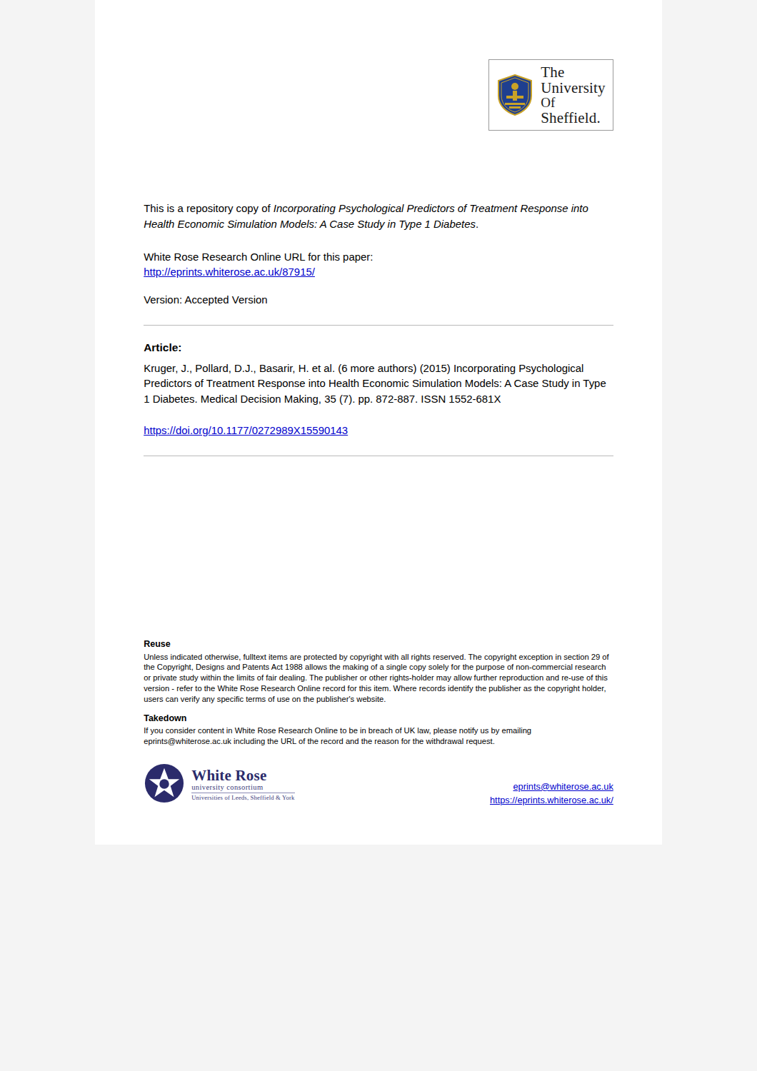The University Of Sheffield.
This is a repository copy of Incorporating Psychological Predictors of Treatment Response into Health Economic Simulation Models: A Case Study in Type 1 Diabetes.
White Rose Research Online URL for this paper:
http://eprints.whiterose.ac.uk/87915/
Version: Accepted Version
Article:
Kruger, J., Pollard, D.J., Basarir, H. et al. (6 more authors) (2015) Incorporating Psychological Predictors of Treatment Response into Health Economic Simulation Models: A Case Study in Type 1 Diabetes. Medical Decision Making, 35 (7). pp. 872-887. ISSN 1552-681X
https://doi.org/10.1177/0272989X15590143
Reuse
Unless indicated otherwise, fulltext items are protected by copyright with all rights reserved. The copyright exception in section 29 of the Copyright, Designs and Patents Act 1988 allows the making of a single copy solely for the purpose of non-commercial research or private study within the limits of fair dealing. The publisher or other rights-holder may allow further reproduction and re-use of this version - refer to the White Rose Research Online record for this item. Where records identify the publisher as the copyright holder, users can verify any specific terms of use on the publisher's website.
Takedown
If you consider content in White Rose Research Online to be in breach of UK law, please notify us by emailing eprints@whiterose.ac.uk including the URL of the record and the reason for the withdrawal request.
White Rose
university consortium
Universities of Leeds, Sheffield & York
eprints@whiterose.ac.uk https://eprints.whiterose.ac.uk/